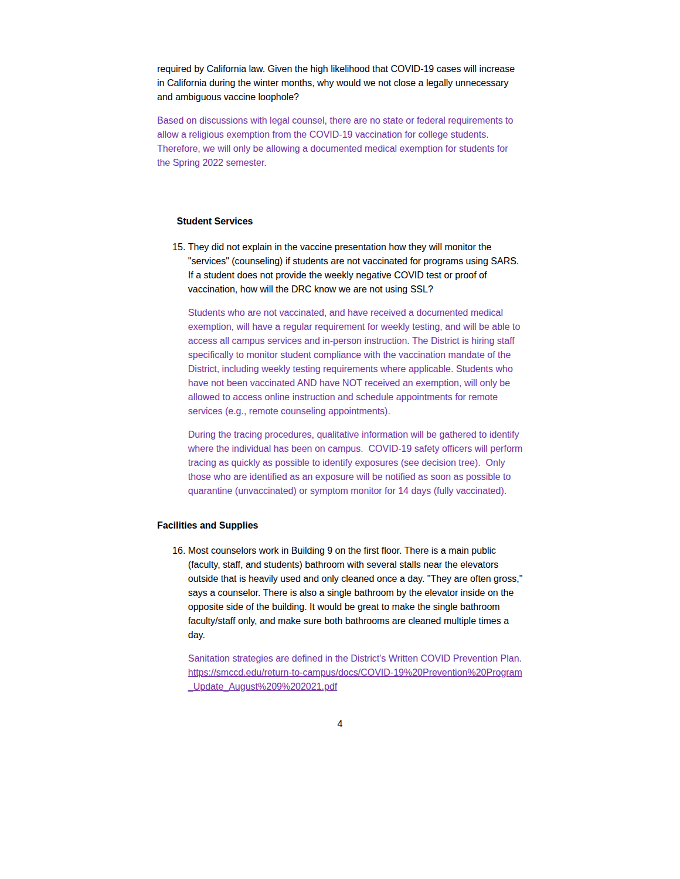required by California law. Given the high likelihood that COVID-19 cases will increase in California during the winter months, why would we not close a legally unnecessary and ambiguous vaccine loophole?
Based on discussions with legal counsel, there are no state or federal requirements to allow a religious exemption from the COVID-19 vaccination for college students. Therefore, we will only be allowing a documented medical exemption for students for the Spring 2022 semester.
Student Services
They did not explain in the vaccine presentation how they will monitor the "services" (counseling) if students are not vaccinated for programs using SARS. If a student does not provide the weekly negative COVID test or proof of vaccination, how will the DRC know we are not using SSL?
Students who are not vaccinated, and have received a documented medical exemption, will have a regular requirement for weekly testing, and will be able to access all campus services and in-person instruction. The District is hiring staff specifically to monitor student compliance with the vaccination mandate of the District, including weekly testing requirements where applicable. Students who have not been vaccinated AND have NOT received an exemption, will only be allowed to access online instruction and schedule appointments for remote services (e.g., remote counseling appointments).
During the tracing procedures, qualitative information will be gathered to identify where the individual has been on campus. COVID-19 safety officers will perform tracing as quickly as possible to identify exposures (see decision tree). Only those who are identified as an exposure will be notified as soon as possible to quarantine (unvaccinated) or symptom monitor for 14 days (fully vaccinated).
Facilities and Supplies
Most counselors work in Building 9 on the first floor. There is a main public (faculty, staff, and students) bathroom with several stalls near the elevators outside that is heavily used and only cleaned once a day. "They are often gross," says a counselor. There is also a single bathroom by the elevator inside on the opposite side of the building. It would be great to make the single bathroom faculty/staff only, and make sure both bathrooms are cleaned multiple times a day.
Sanitation strategies are defined in the District's Written COVID Prevention Plan.
https://smccd.edu/return-to-campus/docs/COVID-19%20Prevention%20Program_Update_August%209%202021.pdf
4